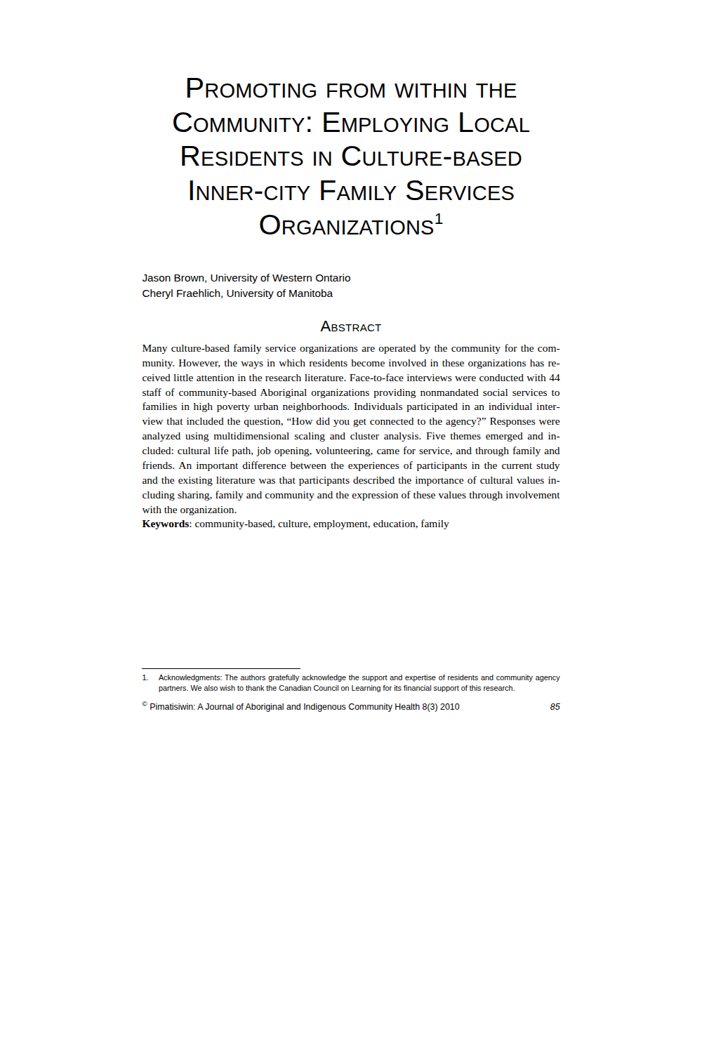Promoting from within the Community: Employing Local Residents in Culture-based Inner-city Family Services Organizations1
Jason Brown, University of Western Ontario
Cheryl Fraehlich, University of Manitoba
Abstract
Many culture-based family service organizations are operated by the community for the community. However, the ways in which residents become involved in these organizations has received little attention in the research literature. Face-to-face interviews were conducted with 44 staff of community-based Aboriginal organizations providing nonmandated social services to families in high poverty urban neighborhoods. Individuals participated in an individual interview that included the question, “How did you get connected to the agency?” Responses were analyzed using multidimensional scaling and cluster analysis. Five themes emerged and included: cultural life path, job opening, volunteering, came for service, and through family and friends. An important difference between the experiences of participants in the current study and the existing literature was that participants described the importance of cultural values including sharing, family and community and the expression of these values through involvement with the organization.
Keywords: community-based, culture, employment, education, family
1.
Acknowledgments: The authors gratefully acknowledge the support and expertise of residents and community agency partners. We also wish to thank the Canadian Council on Learning for its financial support of this research.
© Pimatisiwin: A Journal of Aboriginal and Indigenous Community Health 8(3) 2010
85